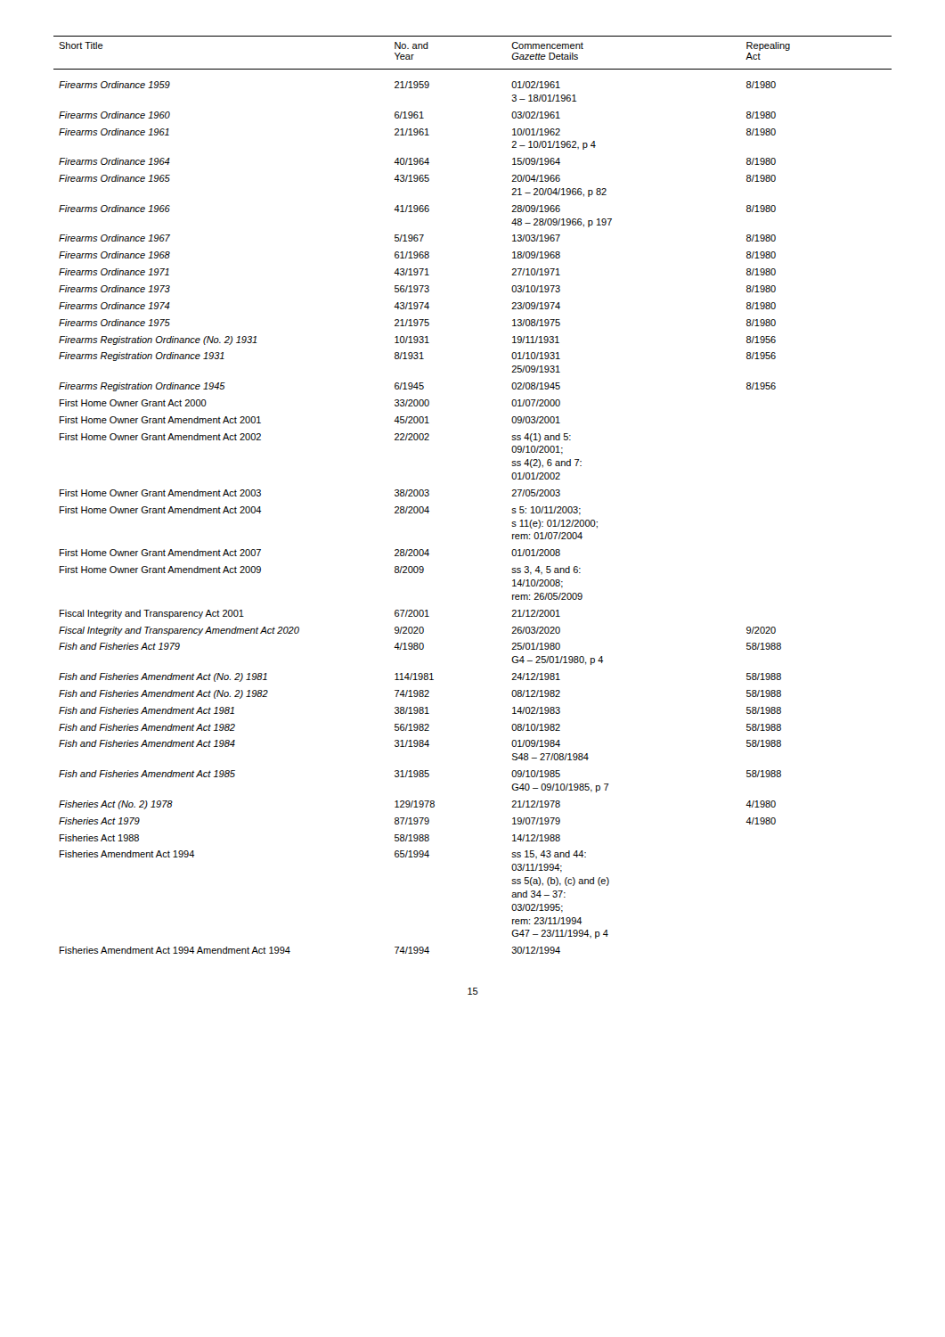| Short Title | No. and Year | Commencement Gazette Details | Repealing Act |
| --- | --- | --- | --- |
| Firearms Ordinance 1959 | 21/1959 | 01/02/1961 3 – 18/01/1961 | 8/1980 |
| Firearms Ordinance 1960 | 6/1961 | 03/02/1961 | 8/1980 |
| Firearms Ordinance 1961 | 21/1961 | 10/01/1962 2 – 10/01/1962, p 4 | 8/1980 |
| Firearms Ordinance 1964 | 40/1964 | 15/09/1964 | 8/1980 |
| Firearms Ordinance 1965 | 43/1965 | 20/04/1966 21 – 20/04/1966, p 82 | 8/1980 |
| Firearms Ordinance 1966 | 41/1966 | 28/09/1966 48 – 28/09/1966, p 197 | 8/1980 |
| Firearms Ordinance 1967 | 5/1967 | 13/03/1967 | 8/1980 |
| Firearms Ordinance 1968 | 61/1968 | 18/09/1968 | 8/1980 |
| Firearms Ordinance 1971 | 43/1971 | 27/10/1971 | 8/1980 |
| Firearms Ordinance 1973 | 56/1973 | 03/10/1973 | 8/1980 |
| Firearms Ordinance 1974 | 43/1974 | 23/09/1974 | 8/1980 |
| Firearms Ordinance 1975 | 21/1975 | 13/08/1975 | 8/1980 |
| Firearms Registration Ordinance (No. 2) 1931 | 10/1931 | 19/11/1931 | 8/1956 |
| Firearms Registration Ordinance 1931 | 8/1931 | 01/10/1931 25/09/1931 | 8/1956 |
| Firearms Registration Ordinance 1945 | 6/1945 | 02/08/1945 | 8/1956 |
| First Home Owner Grant Act 2000 | 33/2000 | 01/07/2000 | |
| First Home Owner Grant Amendment Act 2001 | 45/2001 | 09/03/2001 | |
| First Home Owner Grant Amendment Act 2002 | 22/2002 | ss 4(1) and 5: 09/10/2001; ss 4(2), 6 and 7: 01/01/2002 | |
| First Home Owner Grant Amendment Act 2003 | 38/2003 | 27/05/2003 | |
| First Home Owner Grant Amendment Act 2004 | 28/2004 | s 5: 10/11/2003; s 11(e): 01/12/2000; rem: 01/07/2004 | |
| First Home Owner Grant Amendment Act 2007 | 28/2004 | 01/01/2008 | |
| First Home Owner Grant Amendment Act 2009 | 8/2009 | ss 3, 4, 5 and 6: 14/10/2008; rem: 26/05/2009 | |
| Fiscal Integrity and Transparency Act 2001 | 67/2001 | 21/12/2001 | |
| Fiscal Integrity and Transparency Amendment Act 2020 | 9/2020 | 26/03/2020 | 9/2020 |
| Fish and Fisheries Act 1979 | 4/1980 | 25/01/1980 G4 – 25/01/1980, p 4 | 58/1988 |
| Fish and Fisheries Amendment Act (No. 2) 1981 | 114/1981 | 24/12/1981 | 58/1988 |
| Fish and Fisheries Amendment Act (No. 2) 1982 | 74/1982 | 08/12/1982 | 58/1988 |
| Fish and Fisheries Amendment Act 1981 | 38/1981 | 14/02/1983 | 58/1988 |
| Fish and Fisheries Amendment Act 1982 | 56/1982 | 08/10/1982 | 58/1988 |
| Fish and Fisheries Amendment Act 1984 | 31/1984 | 01/09/1984 S48 – 27/08/1984 | 58/1988 |
| Fish and Fisheries Amendment Act 1985 | 31/1985 | 09/10/1985 G40 – 09/10/1985, p 7 | 58/1988 |
| Fisheries Act (No. 2) 1978 | 129/1978 | 21/12/1978 | 4/1980 |
| Fisheries Act 1979 | 87/1979 | 19/07/1979 | 4/1980 |
| Fisheries Act 1988 | 58/1988 | 14/12/1988 | |
| Fisheries Amendment Act 1994 | 65/1994 | ss 15, 43 and 44: 03/11/1994; ss 5(a), (b), (c) and (e) and 34 – 37: 03/02/1995; rem: 23/11/1994 G47 – 23/11/1994, p 4 | |
| Fisheries Amendment Act 1994 Amendment Act 1994 | 74/1994 | 30/12/1994 | |
15